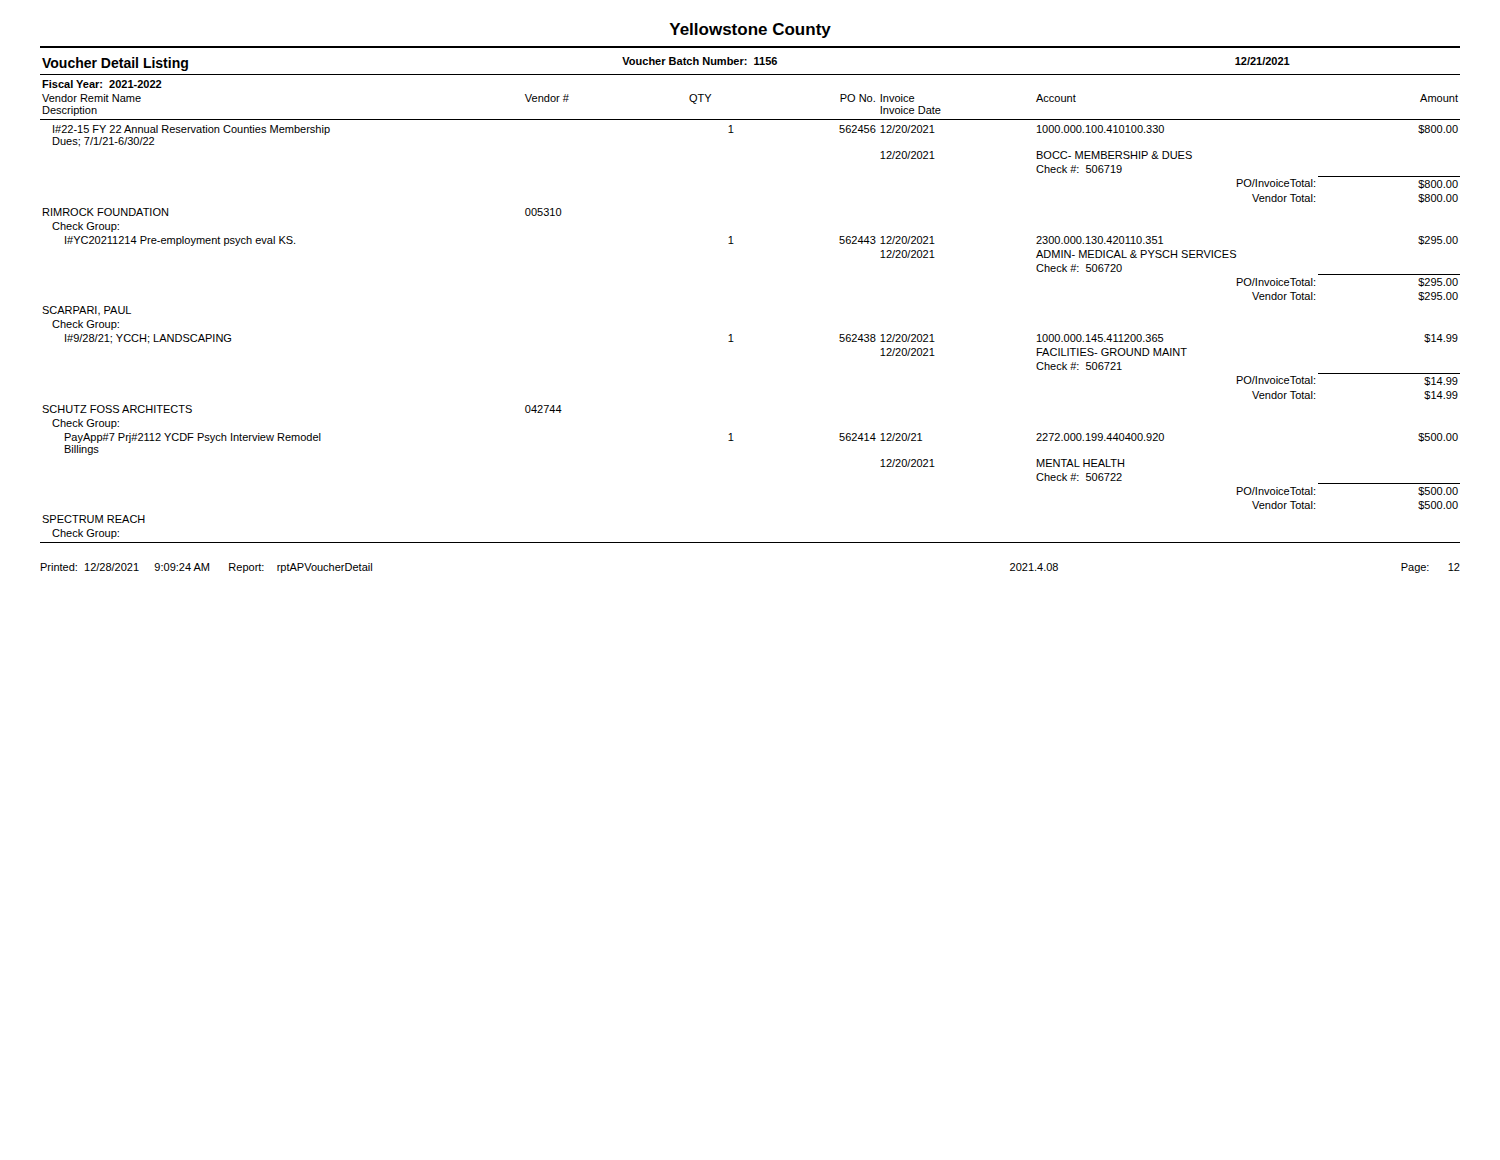Yellowstone County
| Voucher Detail Listing | Voucher Batch Number: 1156 | 12/21/2021 |
| Fiscal Year: 2021-2022 |
| Vendor Remit Name Description | Vendor # | QTY | PO No. | Invoice Invoice Date | Account | Amount |
| I#22-15 FY 22 Annual Reservation Counties Membership Dues; 7/1/21-6/30/22 | | 1 | 562456 | 12/20/2021 | 1000.000.100.410100.330 | $800.00 |
| | | | | 12/20/2021 | BOCC- MEMBERSHIP & DUES | |
| | | | | | Check #: 506719 | |
| | | | | | PO/InvoiceTotal: | $800.00 |
| | | | | | Vendor Total: | $800.00 |
| RIMROCK FOUNDATION | 005310 | | | | | |
| Check Group: | | | | | | |
| I#YC20211214 Pre-employment psych eval KS. | | 1 | 562443 | 12/20/2021 | 2300.000.130.420110.351 | $295.00 |
| | | | | 12/20/2021 | ADMIN- MEDICAL & PYSCH SERVICES | |
| | | | | | Check #: 506720 | |
| | | | | | PO/InvoiceTotal: | $295.00 |
| | | | | | Vendor Total: | $295.00 |
| SCARPARI, PAUL | | | | | | |
| Check Group: | | | | | | |
| I#9/28/21; YCCH; LANDSCAPING | | 1 | 562438 | 12/20/2021 | 1000.000.145.411200.365 | $14.99 |
| | | | | 12/20/2021 | FACILITIES- GROUND MAINT | |
| | | | | | Check #: 506721 | |
| | | | | | PO/InvoiceTotal: | $14.99 |
| | | | | | Vendor Total: | $14.99 |
| SCHUTZ FOSS ARCHITECTS | 042744 | | | | | |
| Check Group: | | | | | | |
| PayApp#7 Prj#2112 YCDF Psych Interview Remodel Billings | | 1 | 562414 | 12/20/21 | 2272.000.199.440400.920 | $500.00 |
| | | | | 12/20/2021 | MENTAL HEALTH | |
| | | | | | Check #: 506722 | |
| | | | | | PO/InvoiceTotal: | $500.00 |
| | | | | | Vendor Total: | $500.00 |
| SPECTRUM REACH | | | | | | |
| Check Group: | | | | | | |
| Printed: 12/28/2021 9:09:24 AM Report: rptAPVoucherDetail | 2021.4.08 | Page: 12 |